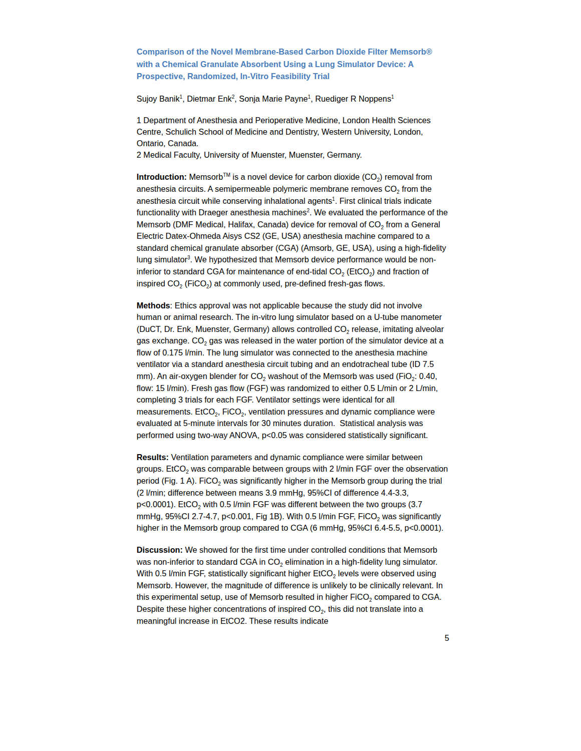Comparison of the Novel Membrane-Based Carbon Dioxide Filter Memsorb® with a Chemical Granulate Absorbent Using a Lung Simulator Device: A Prospective, Randomized, In-Vitro Feasibility Trial
Sujoy Banik1, Dietmar Enk2, Sonja Marie Payne1, Ruediger R Noppens1
1 Department of Anesthesia and Perioperative Medicine, London Health Sciences Centre, Schulich School of Medicine and Dentistry, Western University, London, Ontario, Canada.
2 Medical Faculty, University of Muenster, Muenster, Germany.
Introduction: MemsorbTM is a novel device for carbon dioxide (CO2) removal from anesthesia circuits. A semipermeable polymeric membrane removes CO2 from the anesthesia circuit while conserving inhalational agents1. First clinical trials indicate functionality with Draeger anesthesia machines2. We evaluated the performance of the Memsorb (DMF Medical, Halifax, Canada) device for removal of CO2 from a General Electric Datex-Ohmeda Aisys CS2 (GE, USA) anesthesia machine compared to a standard chemical granulate absorber (CGA) (Amsorb, GE, USA), using a high-fidelity lung simulator3. We hypothesized that Memsorb device performance would be non-inferior to standard CGA for maintenance of end-tidal CO2 (EtCO2) and fraction of inspired CO2 (FiCO2) at commonly used, pre-defined fresh-gas flows.
Methods: Ethics approval was not applicable because the study did not involve human or animal research. The in-vitro lung simulator based on a U-tube manometer (DuCT, Dr. Enk, Muenster, Germany) allows controlled CO2 release, imitating alveolar gas exchange. CO2 gas was released in the water portion of the simulator device at a flow of 0.175 l/min. The lung simulator was connected to the anesthesia machine ventilator via a standard anesthesia circuit tubing and an endotracheal tube (ID 7.5 mm). An air-oxygen blender for CO2 washout of the Memsorb was used (FiO2: 0.40, flow: 15 l/min). Fresh gas flow (FGF) was randomized to either 0.5 L/min or 2 L/min, completing 3 trials for each FGF. Ventilator settings were identical for all measurements. EtCO2, FiCO2, ventilation pressures and dynamic compliance were evaluated at 5-minute intervals for 30 minutes duration. Statistical analysis was performed using two-way ANOVA, p<0.05 was considered statistically significant.
Results: Ventilation parameters and dynamic compliance were similar between groups. EtCO2 was comparable between groups with 2 l/min FGF over the observation period (Fig. 1 A). FiCO2 was significantly higher in the Memsorb group during the trial (2 l/min; difference between means 3.9 mmHg, 95%CI of difference 4.4-3.3, p<0.0001). EtCO2 with 0.5 l/min FGF was different between the two groups (3.7 mmHg, 95%CI 2.7-4.7, p<0.001, Fig 1B). With 0.5 l/min FGF, FiCO2 was significantly higher in the Memsorb group compared to CGA (6 mmHg, 95%CI 6.4-5.5, p<0.0001).
Discussion: We showed for the first time under controlled conditions that Memsorb was non-inferior to standard CGA in CO2 elimination in a high-fidelity lung simulator. With 0.5 l/min FGF, statistically significant higher EtCO2 levels were observed using Memsorb. However, the magnitude of difference is unlikely to be clinically relevant. In this experimental setup, use of Memsorb resulted in higher FiCO2 compared to CGA. Despite these higher concentrations of inspired CO2, this did not translate into a meaningful increase in EtCO2. These results indicate
5